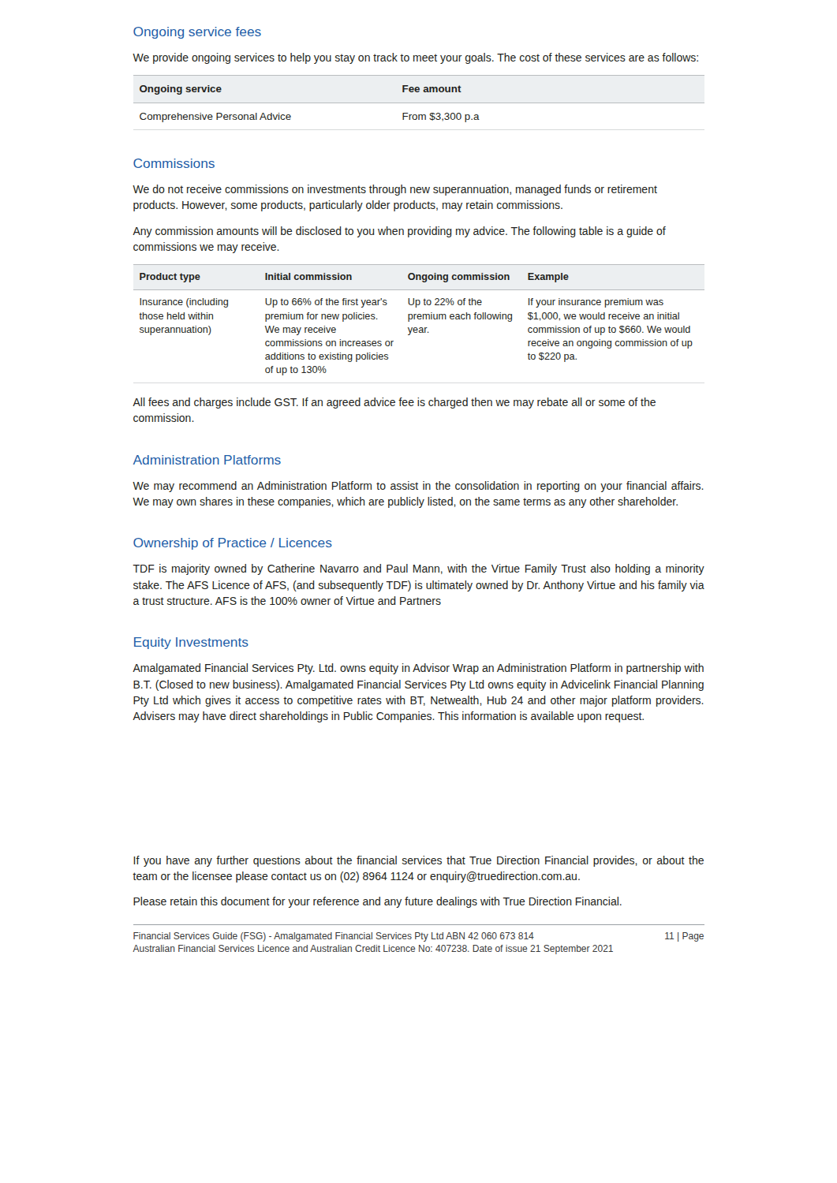Ongoing service fees
We provide ongoing services to help you stay on track to meet your goals. The cost of these services are as follows:
| Ongoing service | Fee amount |
| --- | --- |
| Comprehensive Personal Advice | From $3,300 p.a |
Commissions
We do not receive commissions on investments through new superannuation, managed funds or retirement products. However, some products, particularly older products, may retain commissions.
Any commission amounts will be disclosed to you when providing my advice. The following table is a guide of commissions we may receive.
| Product type | Initial commission | Ongoing commission | Example |
| --- | --- | --- | --- |
| Insurance (including those held within superannuation) | Up to 66% of the first year's premium for new policies. We may receive commissions on increases or additions to existing policies of up to 130% | Up to 22% of the premium each following year. | If your insurance premium was $1,000, we would receive an initial commission of up to $660. We would receive an ongoing commission of up to $220 pa. |
All fees and charges include GST. If an agreed advice fee is charged then we may rebate all or some of the commission.
Administration Platforms
We may recommend an Administration Platform to assist in the consolidation in reporting on your financial affairs. We may own shares in these companies, which are publicly listed, on the same terms as any other shareholder.
Ownership of Practice / Licences
TDF is majority owned by Catherine Navarro and Paul Mann, with the Virtue Family Trust also holding a minority stake. The AFS Licence of AFS, (and subsequently TDF) is ultimately owned by Dr. Anthony Virtue and his family via a trust structure. AFS is the 100% owner of Virtue and Partners
Equity Investments
Amalgamated Financial Services Pty. Ltd. owns equity in Advisor Wrap an Administration Platform in partnership with B.T. (Closed to new business). Amalgamated Financial Services Pty Ltd owns equity in Advicelink Financial Planning Pty Ltd which gives it access to competitive rates with BT, Netwealth, Hub 24 and other major platform providers. Advisers may have direct shareholdings in Public Companies. This information is available upon request.
If you have any further questions about the financial services that True Direction Financial provides, or about the team or the licensee please contact us on (02) 8964 1124 or enquiry@truedirection.com.au.
Please retain this document for your reference and any future dealings with True Direction Financial.
Financial Services Guide (FSG) - Amalgamated Financial Services Pty Ltd ABN 42 060 673 814
Australian Financial Services Licence and Australian Credit Licence No: 407238. Date of issue 21 September 2021
11 | Page